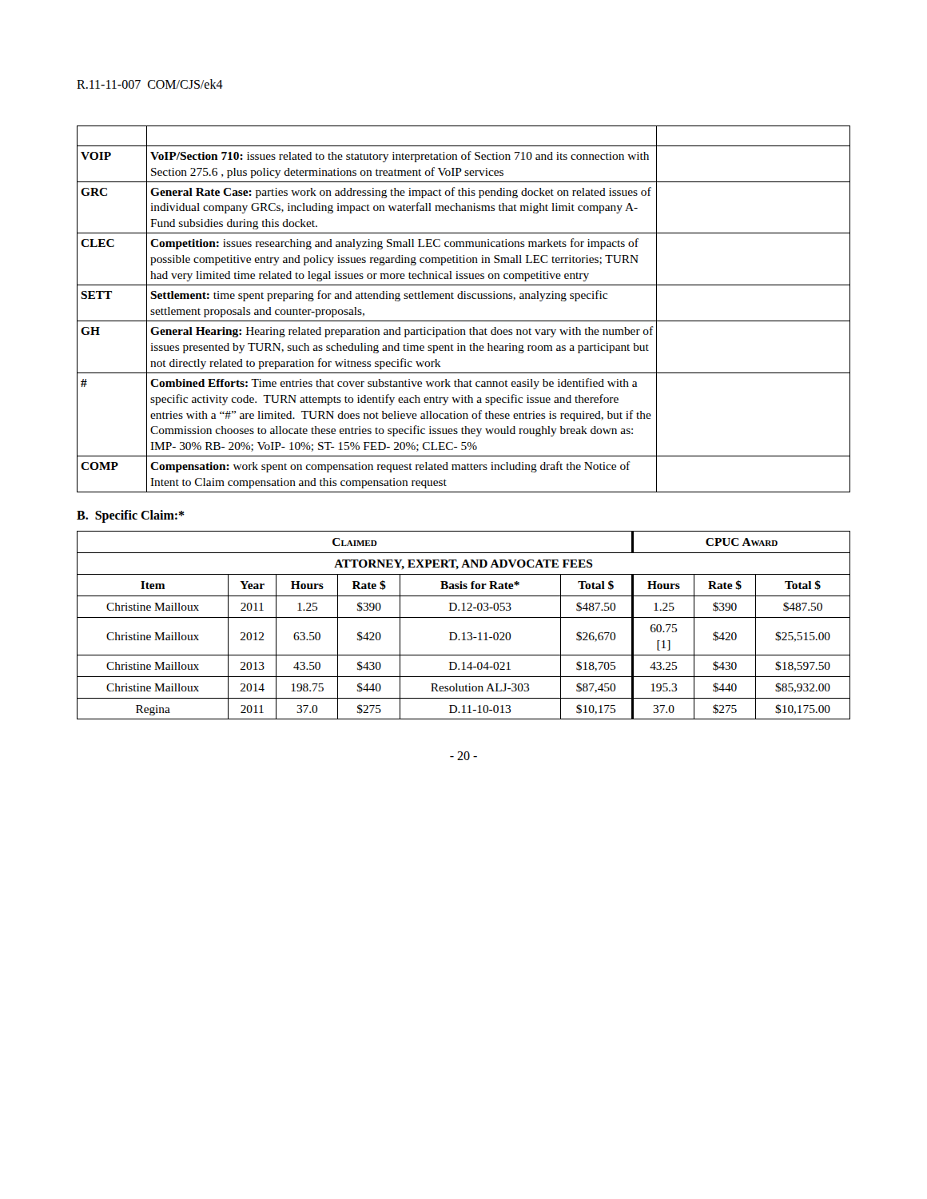R.11-11-007 COM/CJS/ek4
| VOIP | VoIP/Section 710: issues related to the statutory interpretation of Section 710 and its connection with Section 275.6 , plus policy determinations on treatment of VoIP services | |
| GRC | General Rate Case: parties work on addressing the impact of this pending docket on related issues of individual company GRCs, including impact on waterfall mechanisms that might limit company A-Fund subsidies during this docket. | |
| CLEC | Competition: issues researching and analyzing Small LEC communications markets for impacts of possible competitive entry and policy issues regarding competition in Small LEC territories; TURN had very limited time related to legal issues or more technical issues on competitive entry | |
| SETT | Settlement: time spent preparing for and attending settlement discussions, analyzing specific settlement proposals and counter-proposals, | |
| GH | General Hearing: Hearing related preparation and participation that does not vary with the number of issues presented by TURN, such as scheduling and time spent in the hearing room as a participant but not directly related to preparation for witness specific work | |
| # | Combined Efforts: Time entries that cover substantive work that cannot easily be identified with a specific activity code. TURN attempts to identify each entry with a specific issue and therefore entries with a “#” are limited. TURN does not believe allocation of these entries is required, but if the Commission chooses to allocate these entries to specific issues they would roughly break down as: IMP- 30% RB- 20%; VoIP- 10%; ST- 15% FED- 20%; CLEC- 5% | |
| COMP | Compensation: work spent on compensation request related matters including draft the Notice of Intent to Claim compensation and this compensation request | |
B. Specific Claim:*
| Claimed | CPUC Award |
| --- | --- |
| ATTORNEY, EXPERT, AND ADVOCATE FEES |
| Item | Year | Hours | Rate $ | Basis for Rate* | Total $ | Hours | Rate $ | Total $ |
| Christine Mailloux | 2011 | 1.25 | $390 | D.12-03-053 | $487.50 | 1.25 | $390 | $487.50 |
| Christine Mailloux | 2012 | 63.50 | $420 | D.13-11-020 | $26,670 | 60.75 [1] | $420 | $25,515.00 |
| Christine Mailloux | 2013 | 43.50 | $430 | D.14-04-021 | $18,705 | 43.25 | $430 | $18,597.50 |
| Christine Mailloux | 2014 | 198.75 | $440 | Resolution ALJ-303 | $87,450 | 195.3 | $440 | $85,932.00 |
| Regina | 2011 | 37.0 | $275 | D.11-10-013 | $10,175 | 37.0 | $275 | $10,175.00 |
- 20 -